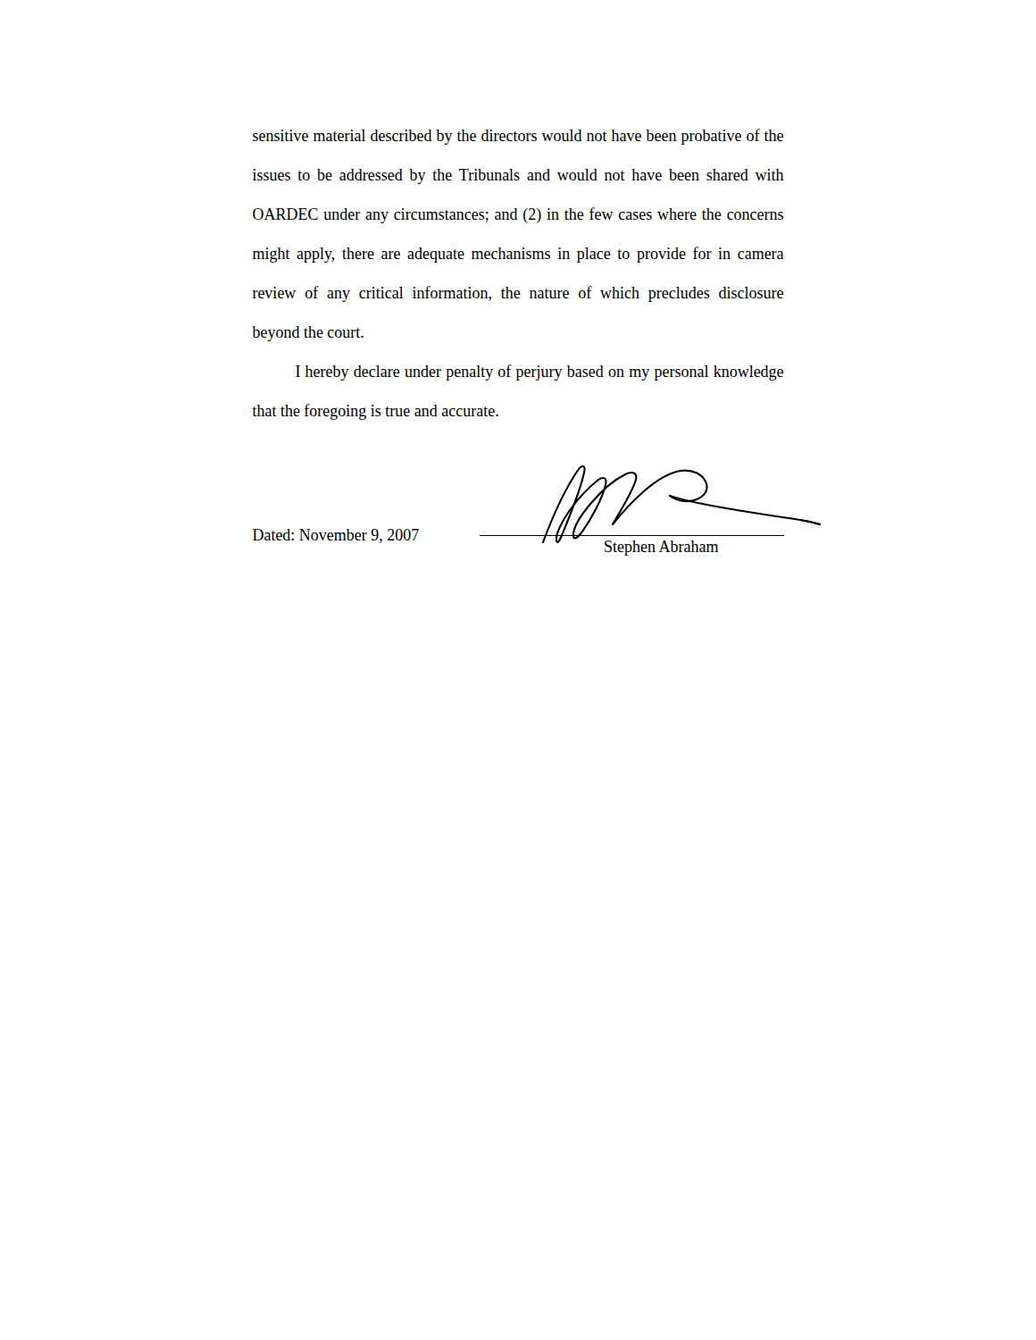sensitive material described by the directors would not have been probative of the issues to be addressed by the Tribunals and would not have been shared with OARDEC under any circumstances; and (2) in the few cases where the concerns might apply, there are adequate mechanisms in place to provide for in camera review of any critical information, the nature of which precludes disclosure beyond the court.
I hereby declare under penalty of perjury based on my personal knowledge that the foregoing is true and accurate.
Dated: November 9, 2007
Stephen Abraham